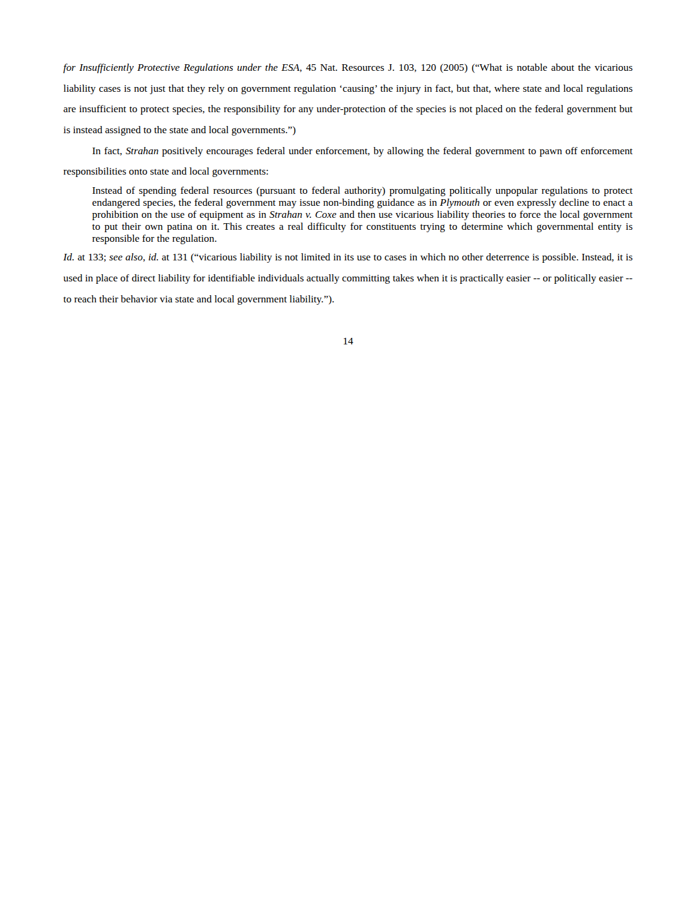for Insufficiently Protective Regulations under the ESA, 45 Nat. Resources J. 103, 120 (2005) (“What is notable about the vicarious liability cases is not just that they rely on government regulation ‘causing’ the injury in fact, but that, where state and local regulations are insufficient to protect species, the responsibility for any under-protection of the species is not placed on the federal government but is instead assigned to the state and local governments.”)
In fact, Strahan positively encourages federal under enforcement, by allowing the federal government to pawn off enforcement responsibilities onto state and local governments:
Instead of spending federal resources (pursuant to federal authority) promulgating politically unpopular regulations to protect endangered species, the federal government may issue non-binding guidance as in Plymouth or even expressly decline to enact a prohibition on the use of equipment as in Strahan v. Coxe and then use vicarious liability theories to force the local government to put their own patina on it. This creates a real difficulty for constituents trying to determine which governmental entity is responsible for the regulation.
Id. at 133; see also, id. at 131 (“vicarious liability is not limited in its use to cases in which no other deterrence is possible. Instead, it is used in place of direct liability for identifiable individuals actually committing takes when it is practically easier -- or politically easier -- to reach their behavior via state and local government liability.”).
14